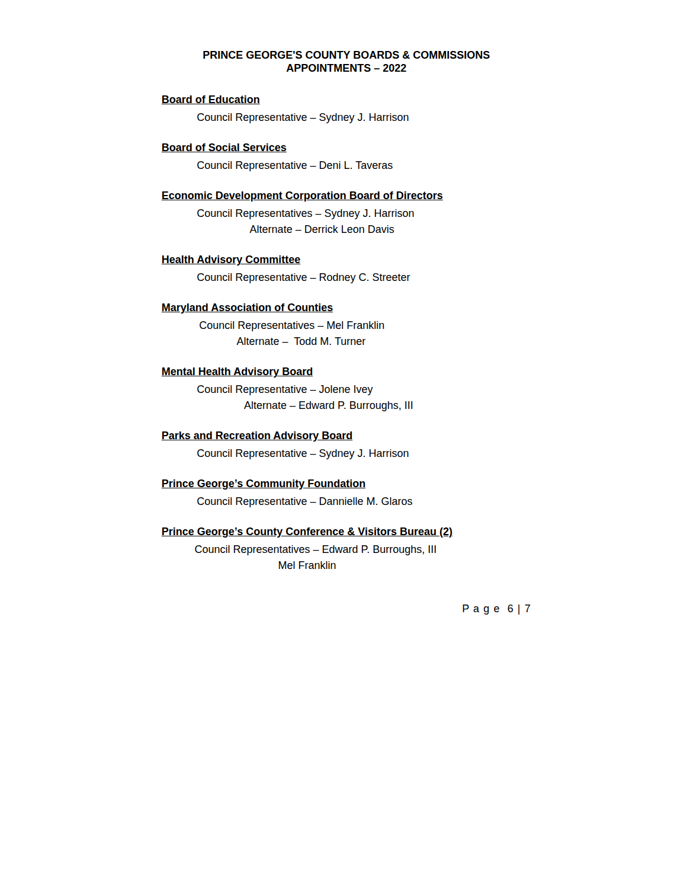PRINCE GEORGE'S COUNTY BOARDS & COMMISSIONS APPOINTMENTS – 2022
Board of Education
Council Representative – Sydney J. Harrison
Board of Social Services
Council Representative – Deni L. Taveras
Economic Development Corporation Board of Directors
Council Representatives – Sydney J. Harrison
Alternate – Derrick Leon Davis
Health Advisory Committee
Council Representative – Rodney C. Streeter
Maryland Association of Counties
Council Representatives – Mel Franklin
Alternate – Todd M. Turner
Mental Health Advisory Board
Council Representative – Jolene Ivey
Alternate – Edward P. Burroughs, III
Parks and Recreation Advisory Board
Council Representative – Sydney J. Harrison
Prince George’s Community Foundation
Council Representative – Dannielle M. Glaros
Prince George’s County Conference & Visitors Bureau (2)
Council Representatives – Edward P. Burroughs, III
Mel Franklin
P a g e 6 | 7